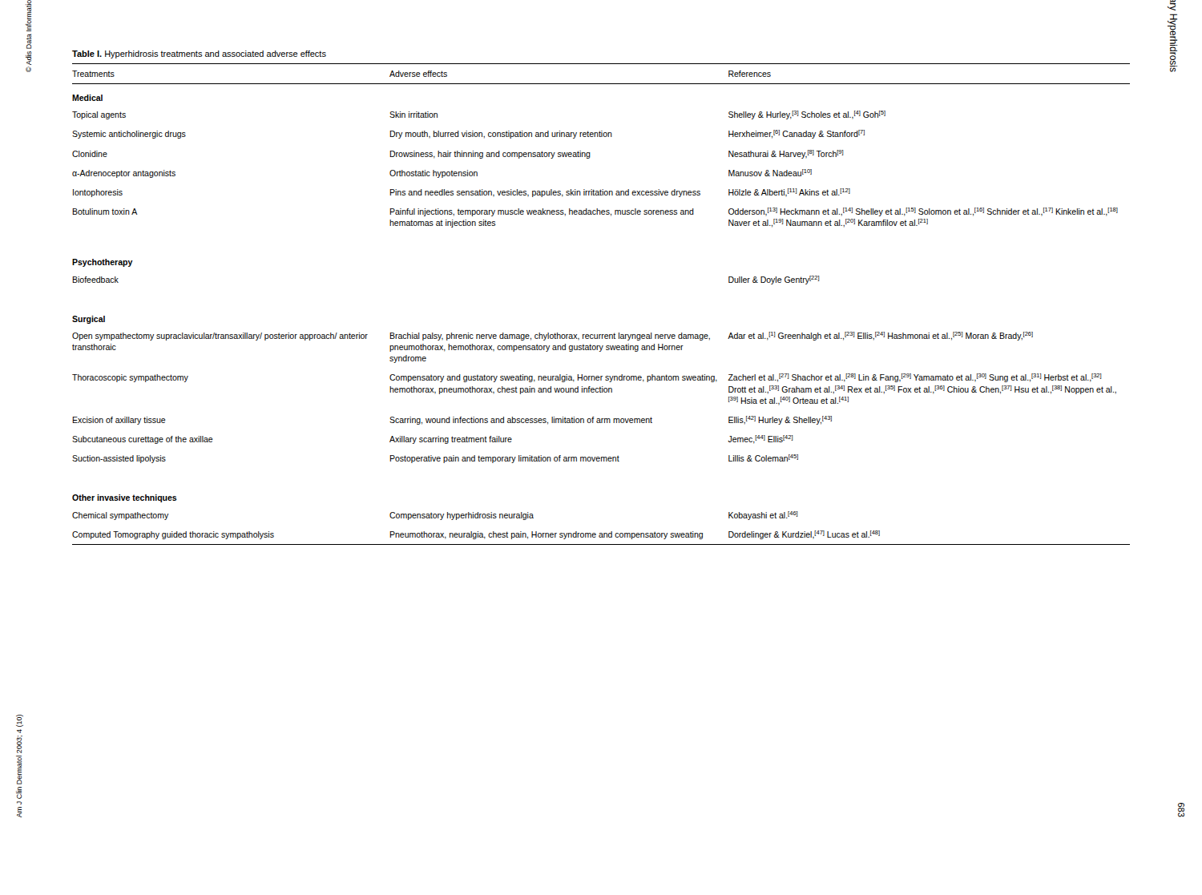© Adis Data Information BV 2003. All rights reserved.
Am J Clin Dermatol 2003; 4 (10)
Management of Primary Hyperhidrosis
683
Table I. Hyperhidrosis treatments and associated adverse effects
| Treatments | Adverse effects | References |
| --- | --- | --- |
| Medical |
| Topical agents | Skin irritation | Shelley & Hurley, [3] Scholes et al., [4] Goh [5] |
| Systemic anticholinergic drugs | Dry mouth, blurred vision, constipation and urinary retention | Herxheimer, [6] Canaday & Stanford [7] |
| Clonidine | Drowsiness, hair thinning and compensatory sweating | Nesathurai & Harvey, [8] Torch [9] |
| α-Adrenoceptor antagonists | Orthostatic hypotension | Manusov & Nadeau [10] |
| Iontophoresis | Pins and needles sensation, vesicles, papules, skin irritation and excessive dryness | Hölzle & Alberti, [11] Akins et al. [12] |
| Botulinum toxin A | Painful injections, temporary muscle weakness, headaches, muscle soreness and hematomas at injection sites | Odderson, [13] Heckmann et al., [14] Shelley et al., [15] Solomon et al., [16] Schnider et al., [17] Kinkelin et al., [18] Naver et al., [19] Naumann et al., [20] Karamfilov et al. [21] |
| Psychotherapy |
| Biofeedback | | Duller & Doyle Gentry [22] |
| Surgical |
| Open sympathectomy supraclavicular/transaxillary/ posterior approach/ anterior transthoraic | Brachial palsy, phrenic nerve damage, chylothorax, recurrent laryngeal nerve damage, pneumothorax, hemothorax, compensatory and gustatory sweating and Horner syndrome | Adar et al., [1] Greenhalgh et al., [23] Ellis, [24] Hashmonai et al., [25] Moran & Brady, [26] |
| Thoracoscopic sympathectomy | Compensatory and gustatory sweating, neuralgia, Horner syndrome, phantom sweating, hemothorax, pneumothorax, chest pain and wound infection | Zacherl et al., [27] Shachor et al., [28] Lin & Fang, [29] Yamamato et al., [30] Sung et al., [31] Herbst et al., [32] Drott et al., [33] Graham et al., [34] Rex et al., [35] Fox et al., [36] Chiou & Chen, [37] Hsu et al., [38] Noppen et al., [39] Hsia et al., [40] Orteau et al. [41] |
| Excision of axillary tissue | Scarring, wound infections and abscesses, limitation of arm movement | Ellis, [42] Hurley & Shelley, [43] |
| Subcutaneous curettage of the axillae | Axillary scarring treatment failure | Jemec, [44] Ellis [42] |
| Suction-assisted lipolysis | Postoperative pain and temporary limitation of arm movement | Lillis & Coleman [45] |
| Other invasive techniques |
| Chemical sympathectomy | Compensatory hyperhidrosis neuralgia | Kobayashi et al. [46] |
| Computed Tomography guided thoracic sympatholysis | Pneumothorax, neuralgia, chest pain, Horner syndrome and compensatory sweating | Dordelinger & Kurdziel, [47] Lucas et al. [48] |